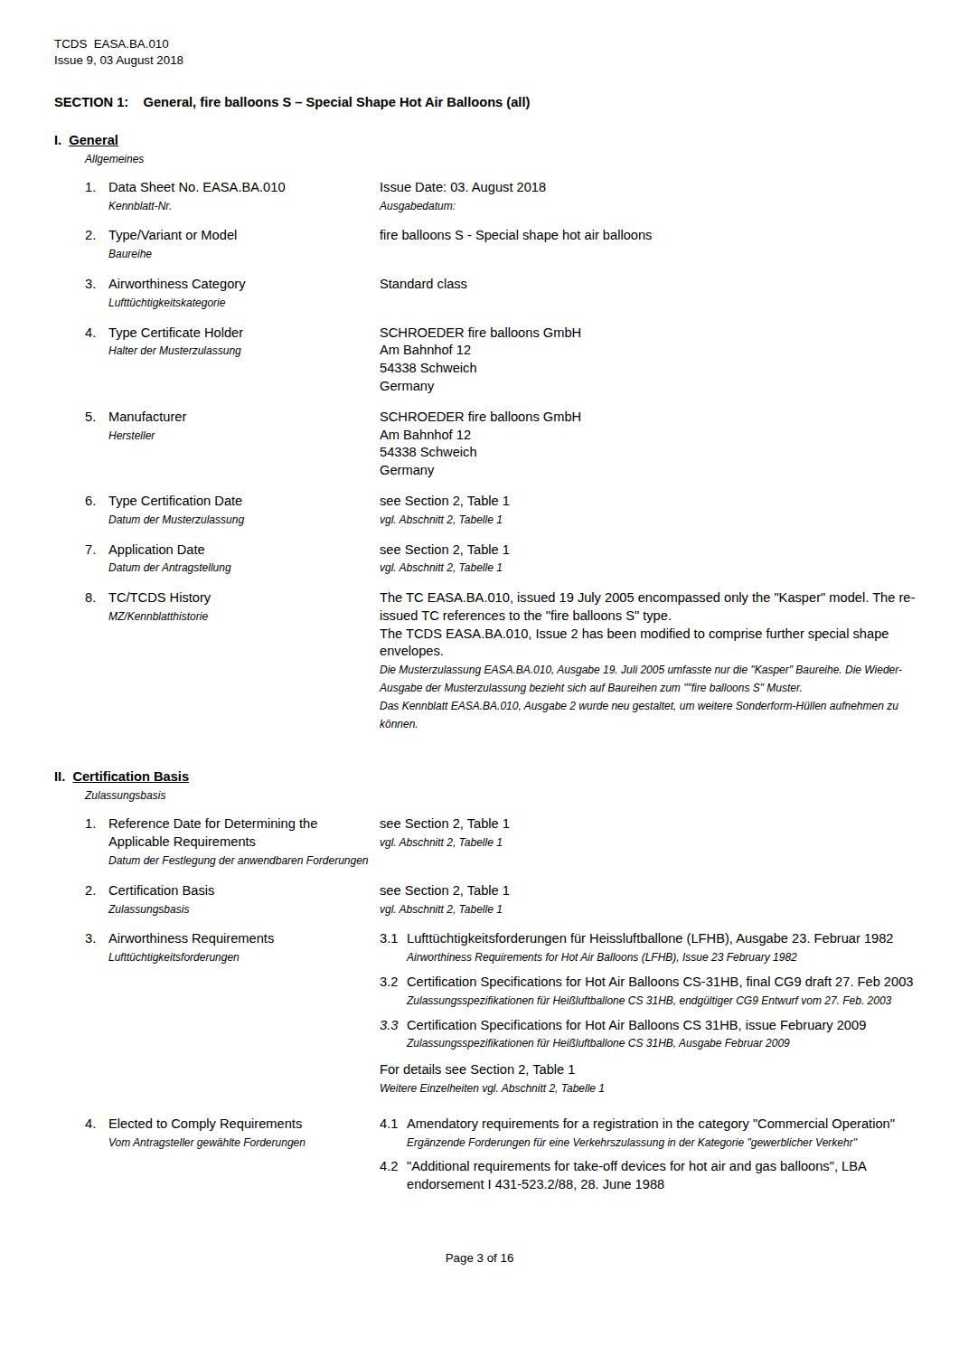TCDS EASA.BA.010
Issue 9, 03 August 2018
SECTION 1: General, fire balloons S – Special Shape Hot Air Balloons (all)
I.
General
Allgemeines
| 1. | Data Sheet No. EASA.BA.010 Kennblatt-Nr. | Issue Date: 03. August 2018 Ausgabedatum: |
| 2. | Type/Variant or Model Baureihe | fire balloons S - Special shape hot air balloons |
| 3. | Airworthiness Category Lufttüchtigkeitskategorie | Standard class |
| 4. | Type Certificate Holder Halter der Musterzulassung | SCHROEDER fire balloons GmbH Am Bahnhof 12 54338 Schweich Germany |
| 5. | Manufacturer Hersteller | SCHROEDER fire balloons GmbH Am Bahnhof 12 54338 Schweich Germany |
| 6. | Type Certification Date Datum der Musterzulassung | see Section 2, Table 1 vgl. Abschnitt 2, Tabelle 1 |
| 7. | Application Date Datum der Antragstellung | see Section 2, Table 1 vgl. Abschnitt 2, Tabelle 1 |
| 8. | TC/TCDS History MZ/Kennblatthistorie | The TC EASA.BA.010, issued 19 July 2005 encompassed only the "Kasper" model. The re-issued TC references to the "fire balloons S" type. The TCDS EASA.BA.010, Issue 2 has been modified to comprise further special shape envelopes. Die Musterzulassung EASA.BA.010, Ausgabe 19. Juli 2005 umfasste nur die "Kasper" Baureihe. Die Wieder-Ausgabe der Musterzulassung bezieht sich auf Baureihen zum ""fire balloons S" Muster. Das Kennblatt EASA.BA.010, Ausgabe 2 wurde neu gestaltet, um weitere Sonderform-Hüllen aufnehmen zu können. |
II.
Certification Basis
Zulassungsbasis
| 1. | Reference Date for Determining the Applicable Requirements Datum der Festlegung der anwendbaren Forderungen | see Section 2, Table 1 vgl. Abschnitt 2, Tabelle 1 |
| 2. | Certification Basis Zulassungsbasis | see Section 2, Table 1 vgl. Abschnitt 2, Tabelle 1 |
| 3. | Airworthiness Requirements Lufttüchtigkeitsforderungen | 3.1 Lufttüchtigkeitsforderungen für Heissluftballone (LFHB), Ausgabe 23. Februar 1982 Airworthiness Requirements for Hot Air Balloons (LFHB), Issue 23 February 1982 3.2 Certification Specifications for Hot Air Balloons CS-31HB, final CG9 draft 27. Feb 2003 Zulassungsspezifikationen für Heißluftballone CS 31HB, endgültiger CG9 Entwurf vom 27. Feb. 2003 3.3 Certification Specifications for Hot Air Balloons CS 31HB, issue February 2009 Zulassungsspezifikationen für Heißluftballone CS 31HB, Ausgabe Februar 2009 For details see Section 2, Table 1 Weitere Einzelheiten vgl. Abschnitt 2, Tabelle 1 |
| 4. | Elected to Comply Requirements Vom Antragsteller gewählte Forderungen | 4.1 Amendatory requirements for a registration in the category "Commercial Operation" Ergänzende Forderungen für eine Verkehrszulassung in der Kategorie "gewerblicher Verkehr" 4.2 "Additional requirements for take-off devices for hot air and gas balloons", LBA endorsement I 431-523.2/88, 28. June 1988 |
Page 3 of 16